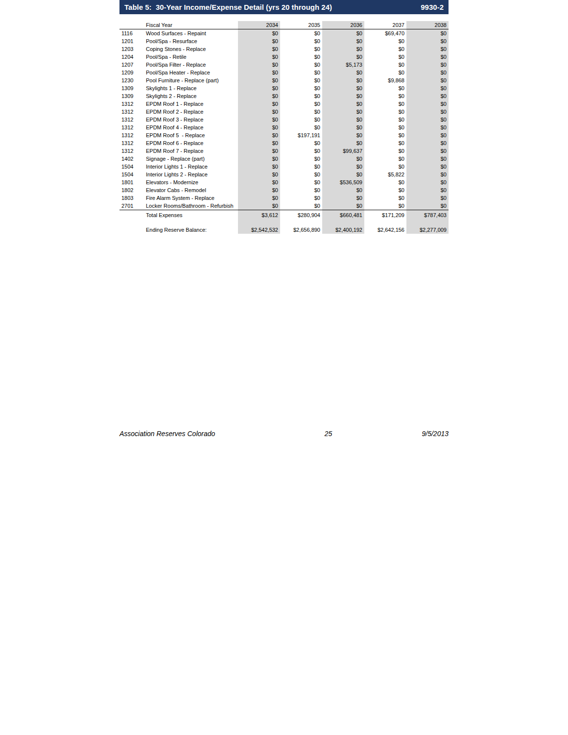Table 5: 30-Year Income/Expense Detail (yrs 20 through 24) 9930-2
| | Fiscal Year | 2034 | 2035 | 2036 | 2037 | 2038 |
| 1116 | Wood Surfaces - Repaint | $0 | $0 | $0 | $69,470 | $0 |
| 1201 | Pool/Spa - Resurface | $0 | $0 | $0 | $0 | $0 |
| 1203 | Coping Stones - Replace | $0 | $0 | $0 | $0 | $0 |
| 1204 | Pool/Spa - Retile | $0 | $0 | $0 | $0 | $0 |
| 1207 | Pool/Spa Filter - Replace | $0 | $0 | $5,173 | $0 | $0 |
| 1209 | Pool/Spa Heater - Replace | $0 | $0 | $0 | $0 | $0 |
| 1230 | Pool Furniture - Replace (part) | $0 | $0 | $0 | $9,868 | $0 |
| 1309 | Skylights 1 - Replace | $0 | $0 | $0 | $0 | $0 |
| 1309 | Skylights 2 - Replace | $0 | $0 | $0 | $0 | $0 |
| 1312 | EPDM Roof 1 - Replace | $0 | $0 | $0 | $0 | $0 |
| 1312 | EPDM Roof 2 - Replace | $0 | $0 | $0 | $0 | $0 |
| 1312 | EPDM Roof 3 - Replace | $0 | $0 | $0 | $0 | $0 |
| 1312 | EPDM Roof 4 - Replace | $0 | $0 | $0 | $0 | $0 |
| 1312 | EPDM Roof 5 - Replace | $0 | $197,191 | $0 | $0 | $0 |
| 1312 | EPDM Roof 6 - Replace | $0 | $0 | $0 | $0 | $0 |
| 1312 | EPDM Roof 7 - Replace | $0 | $0 | $99,637 | $0 | $0 |
| 1402 | Signage - Replace (part) | $0 | $0 | $0 | $0 | $0 |
| 1504 | Interior Lights 1 - Replace | $0 | $0 | $0 | $0 | $0 |
| 1504 | Interior Lights 2 - Replace | $0 | $0 | $0 | $5,822 | $0 |
| 1801 | Elevators - Modernize | $0 | $0 | $536,509 | $0 | $0 |
| 1802 | Elevator Cabs - Remodel | $0 | $0 | $0 | $0 | $0 |
| 1803 | Fire Alarm System - Replace | $0 | $0 | $0 | $0 | $0 |
| 2701 | Locker Rooms/Bathroom - Refurbish | $0 | $0 | $0 | $0 | $0 |
| | Total Expenses | $3,612 | $280,904 | $660,481 | $171,209 | $787,403 |
| | Ending Reserve Balance: | $2,542,532 | $2,656,890 | $2,400,192 | $2,642,156 | $2,277,009 |
Association Reserves Colorado
25
9/5/2013